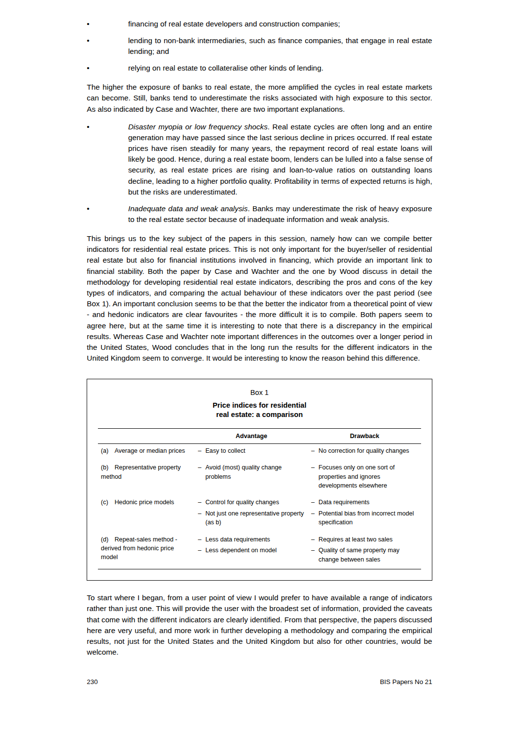financing of real estate developers and construction companies;
lending to non-bank intermediaries, such as finance companies, that engage in real estate lending; and
relying on real estate to collateralise other kinds of lending.
The higher the exposure of banks to real estate, the more amplified the cycles in real estate markets can become. Still, banks tend to underestimate the risks associated with high exposure to this sector. As also indicated by Case and Wachter, there are two important explanations.
Disaster myopia or low frequency shocks. Real estate cycles are often long and an entire generation may have passed since the last serious decline in prices occurred. If real estate prices have risen steadily for many years, the repayment record of real estate loans will likely be good. Hence, during a real estate boom, lenders can be lulled into a false sense of security, as real estate prices are rising and loan-to-value ratios on outstanding loans decline, leading to a higher portfolio quality. Profitability in terms of expected returns is high, but the risks are underestimated.
Inadequate data and weak analysis. Banks may underestimate the risk of heavy exposure to the real estate sector because of inadequate information and weak analysis.
This brings us to the key subject of the papers in this session, namely how can we compile better indicators for residential real estate prices. This is not only important for the buyer/seller of residential real estate but also for financial institutions involved in financing, which provide an important link to financial stability. Both the paper by Case and Wachter and the one by Wood discuss in detail the methodology for developing residential real estate indicators, describing the pros and cons of the key types of indicators, and comparing the actual behaviour of these indicators over the past period (see Box 1). An important conclusion seems to be that the better the indicator from a theoretical point of view - and hedonic indicators are clear favourites - the more difficult it is to compile. Both papers seem to agree here, but at the same time it is interesting to note that there is a discrepancy in the empirical results. Whereas Case and Wachter note important differences in the outcomes over a longer period in the United States, Wood concludes that in the long run the results for the different indicators in the United Kingdom seem to converge. It would be interesting to know the reason behind this difference.
Box 1
Price indices for residential
real estate: a comparison
| | Advantage | Drawback |
| --- | --- | --- |
| (a) Average or median prices | Easy to collect | No correction for quality changes |
| (b) Representative property method | Avoid (most) quality change problems | Focuses only on one sort of properties and ignores developments elsewhere |
| (c) Hedonic price models | Control for quality changes Not just one representative property (as b) | Data requirements Potential bias from incorrect model specification |
| (d) Repeat-sales method - derived from hedonic price model | Less data requirements Less dependent on model | Requires at least two sales Quality of same property may change between sales |
To start where I began, from a user point of view I would prefer to have available a range of indicators rather than just one. This will provide the user with the broadest set of information, provided the caveats that come with the different indicators are clearly identified. From that perspective, the papers discussed here are very useful, and more work in further developing a methodology and comparing the empirical results, not just for the United States and the United Kingdom but also for other countries, would be welcome.
230 BIS Papers No 21